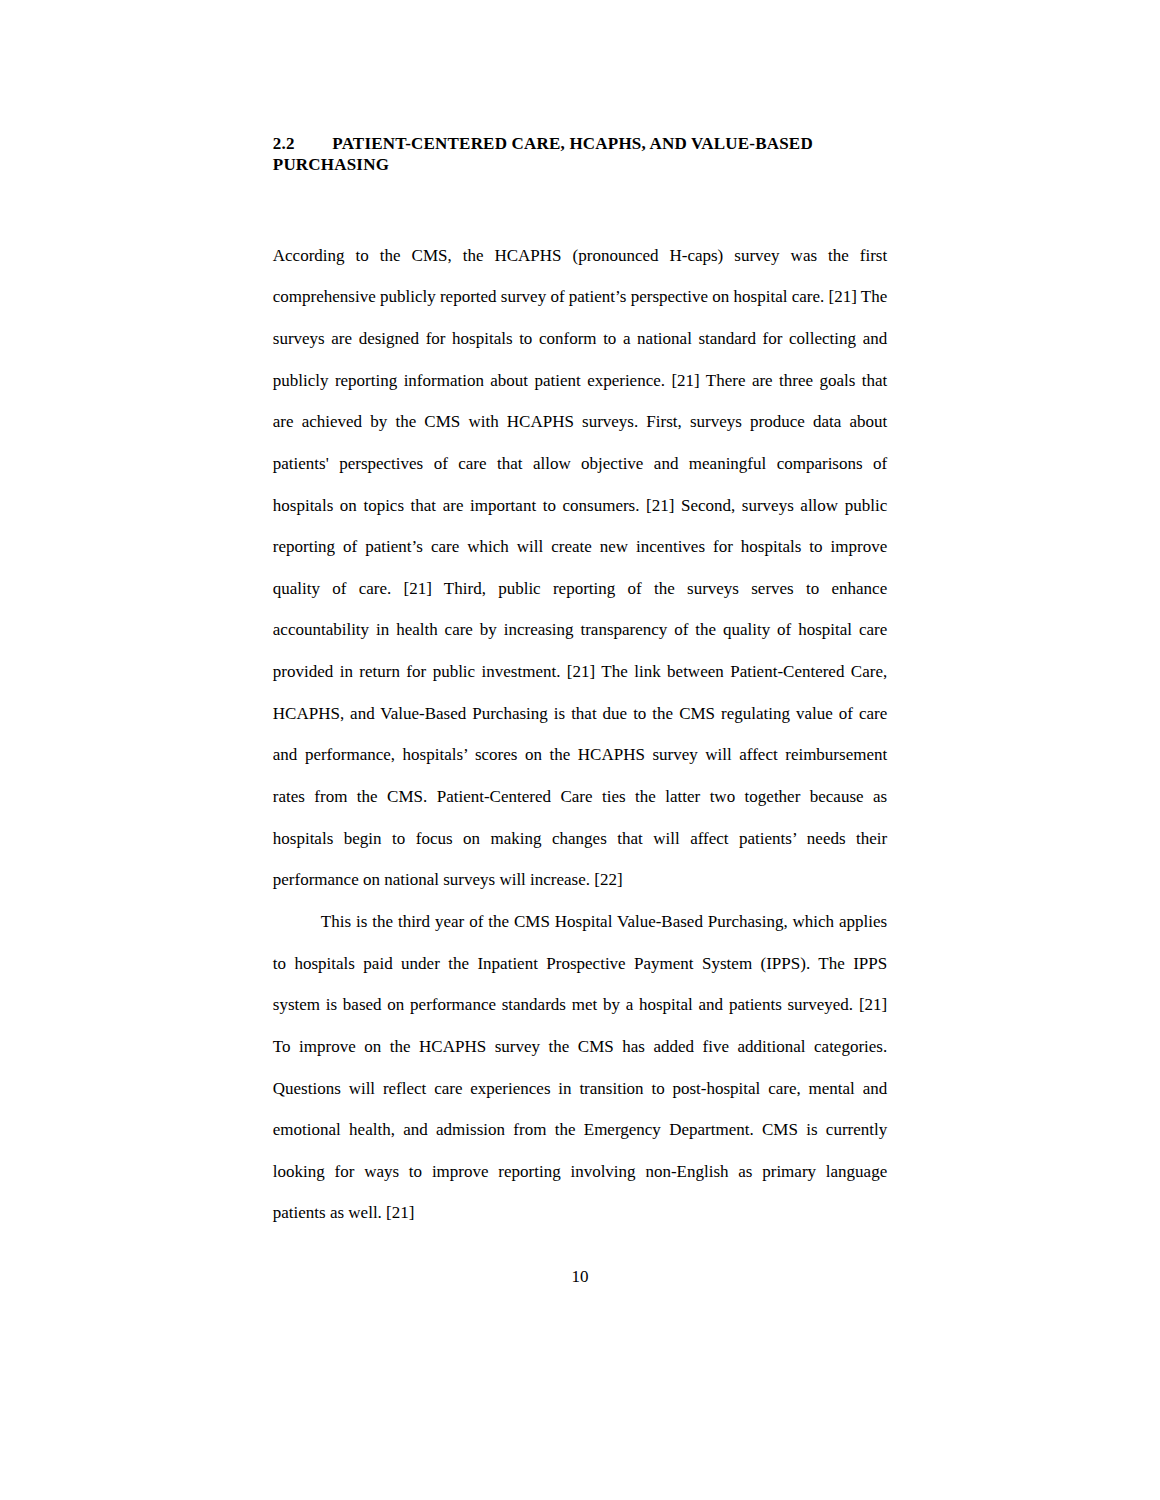2.2 PATIENT-CENTERED CARE, HCAPHS, AND VALUE-BASED PURCHASING
According to the CMS, the HCAPHS (pronounced H-caps) survey was the first comprehensive publicly reported survey of patient’s perspective on hospital care. [21] The surveys are designed for hospitals to conform to a national standard for collecting and publicly reporting information about patient experience. [21] There are three goals that are achieved by the CMS with HCAPHS surveys. First, surveys produce data about patients' perspectives of care that allow objective and meaningful comparisons of hospitals on topics that are important to consumers. [21] Second, surveys allow public reporting of patient’s care which will create new incentives for hospitals to improve quality of care. [21] Third, public reporting of the surveys serves to enhance accountability in health care by increasing transparency of the quality of hospital care provided in return for public investment. [21] The link between Patient-Centered Care, HCAPHS, and Value-Based Purchasing is that due to the CMS regulating value of care and performance, hospitals’ scores on the HCAPHS survey will affect reimbursement rates from the CMS. Patient-Centered Care ties the latter two together because as hospitals begin to focus on making changes that will affect patients’ needs their performance on national surveys will increase. [22]
This is the third year of the CMS Hospital Value-Based Purchasing, which applies to hospitals paid under the Inpatient Prospective Payment System (IPPS). The IPPS system is based on performance standards met by a hospital and patients surveyed. [21] To improve on the HCAPHS survey the CMS has added five additional categories. Questions will reflect care experiences in transition to post-hospital care, mental and emotional health, and admission from the Emergency Department. CMS is currently looking for ways to improve reporting involving non-English as primary language patients as well. [21]
10